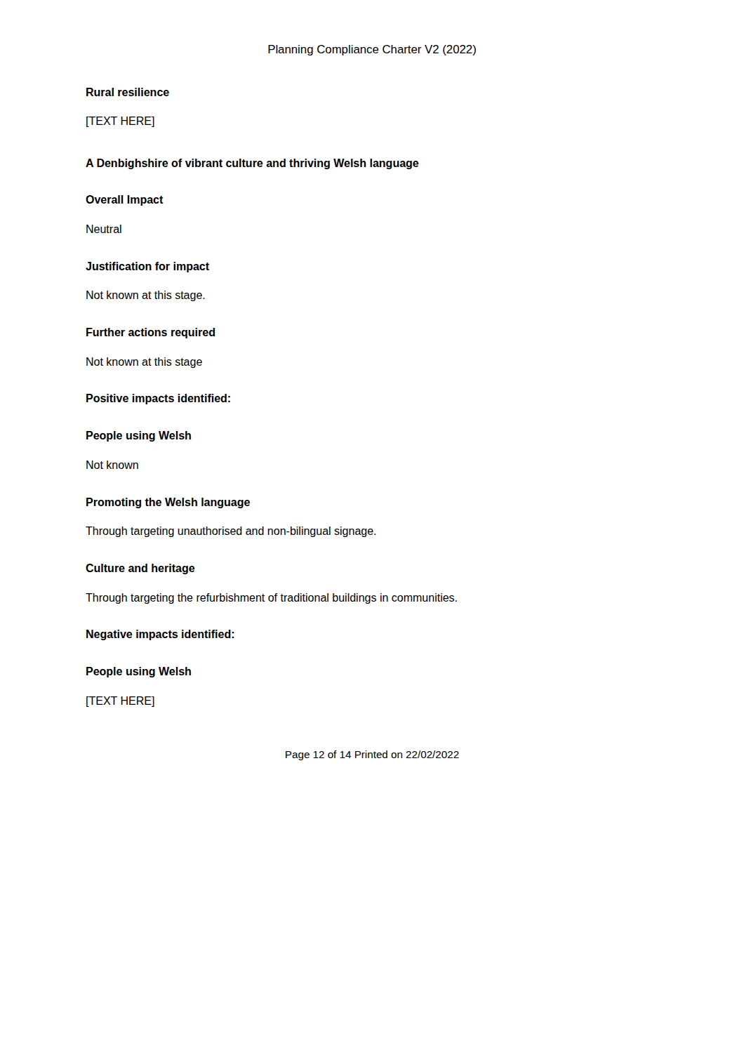Planning Compliance Charter V2 (2022)
Rural resilience
[TEXT HERE]
A Denbighshire of vibrant culture and thriving Welsh language
Overall Impact
Neutral
Justification for impact
Not known at this stage.
Further actions required
Not known at this stage
Positive impacts identified:
People using Welsh
Not known
Promoting the Welsh language
Through targeting unauthorised and non-bilingual signage.
Culture and heritage
Through targeting the refurbishment of traditional buildings in communities.
Negative impacts identified:
People using Welsh
[TEXT HERE]
Page 12 of 14 Printed on 22/02/2022